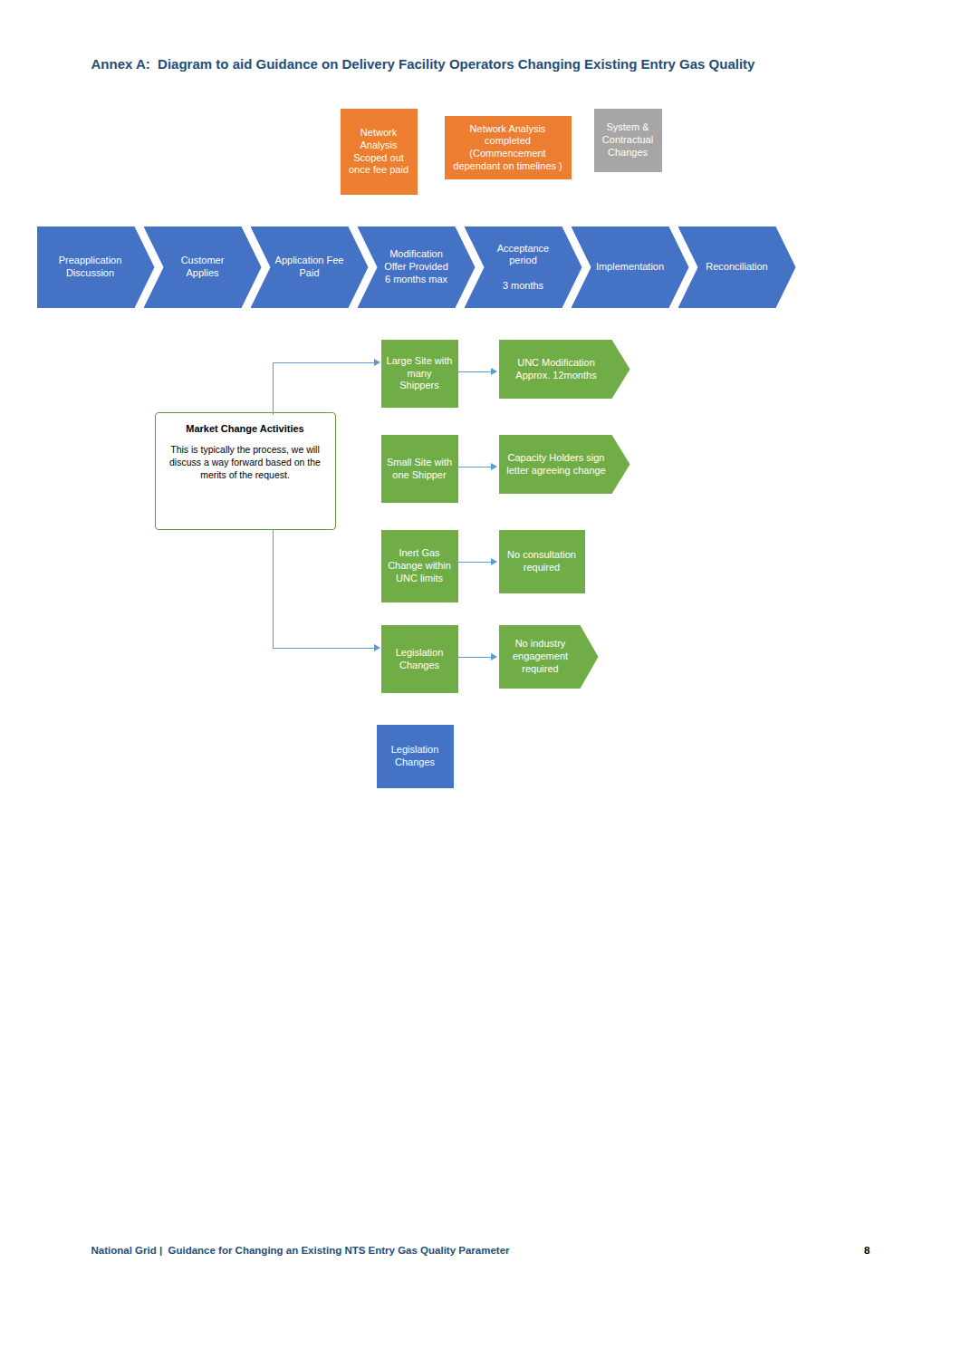Annex A: Diagram to aid Guidance on Delivery Facility Operators Changing Existing Entry Gas Quality
Network Analysis Scoped out once fee paid
Network Analysis completed (Commencement dependant on timelines )
System & Contractual Changes
Preapplication Discussion
Customer Applies
Application Fee Paid
Modification Offer Provided
6 months max
Acceptance period
3 months
Implementation
Reconciliation
Large Site with many Shippers
Small Site with one Shipper
Inert Gas Change within UNC limits
Legislation Changes
UNC Modification
Approx. 12months
Capacity Holders sign letter agreeing change
No consultation required
No industry engagement required
Legislation Changes
Market Change Activities This is typically the process, we will discuss a way forward based on the merits of the request.
National Grid | Guidance for Changing an Existing NTS Entry Gas Quality Parameter 8